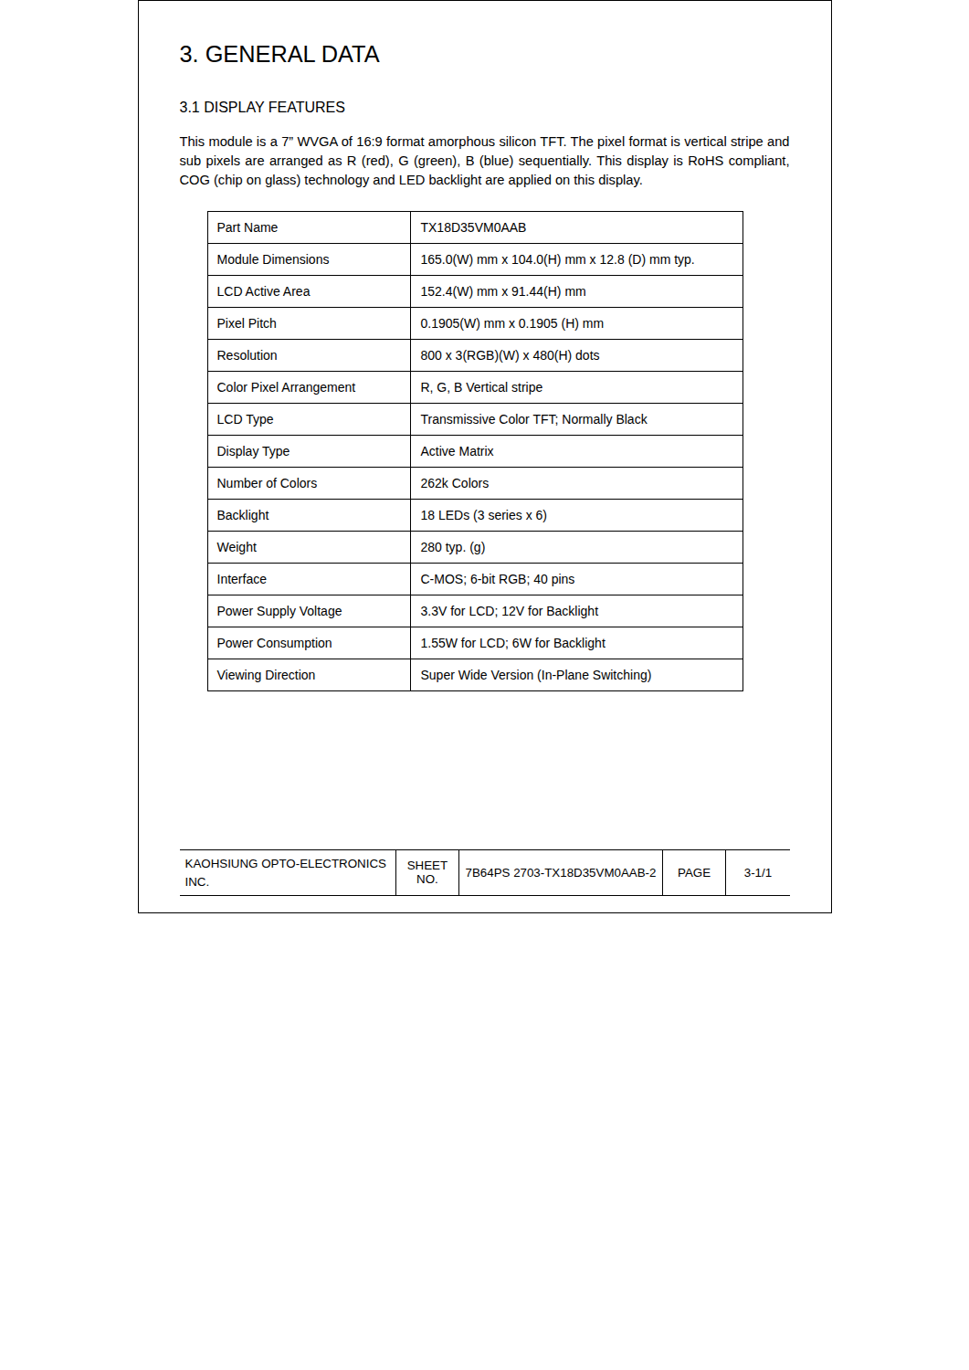3. GENERAL DATA
3.1 DISPLAY FEATURES
This module is a 7” WVGA of 16:9 format amorphous silicon TFT. The pixel format is vertical stripe and sub pixels are arranged as R (red), G (green), B (blue) sequentially. This display is RoHS compliant, COG (chip on glass) technology and LED backlight are applied on this display.
| Part Name | TX18D35VM0AAB |
| Module Dimensions | 165.0(W) mm x 104.0(H) mm x 12.8 (D) mm typ. |
| LCD Active Area | 152.4(W) mm x 91.44(H) mm |
| Pixel Pitch | 0.1905(W) mm x 0.1905 (H) mm |
| Resolution | 800 x 3(RGB)(W) x 480(H) dots |
| Color Pixel Arrangement | R, G, B Vertical stripe |
| LCD Type | Transmissive Color TFT; Normally Black |
| Display Type | Active Matrix |
| Number of Colors | 262k Colors |
| Backlight | 18 LEDs (3 series x 6) |
| Weight | 280 typ. (g) |
| Interface | C-MOS; 6-bit RGB; 40 pins |
| Power Supply Voltage | 3.3V for LCD; 12V for Backlight |
| Power Consumption | 1.55W for LCD; 6W for Backlight |
| Viewing Direction | Super Wide Version (In-Plane Switching) |
| KAOHSIUNG OPTO-ELECTRONICS INC. | SHEET NO. | 7B64PS 2703-TX18D35VM0AAB-2 | PAGE | 3-1/1 |